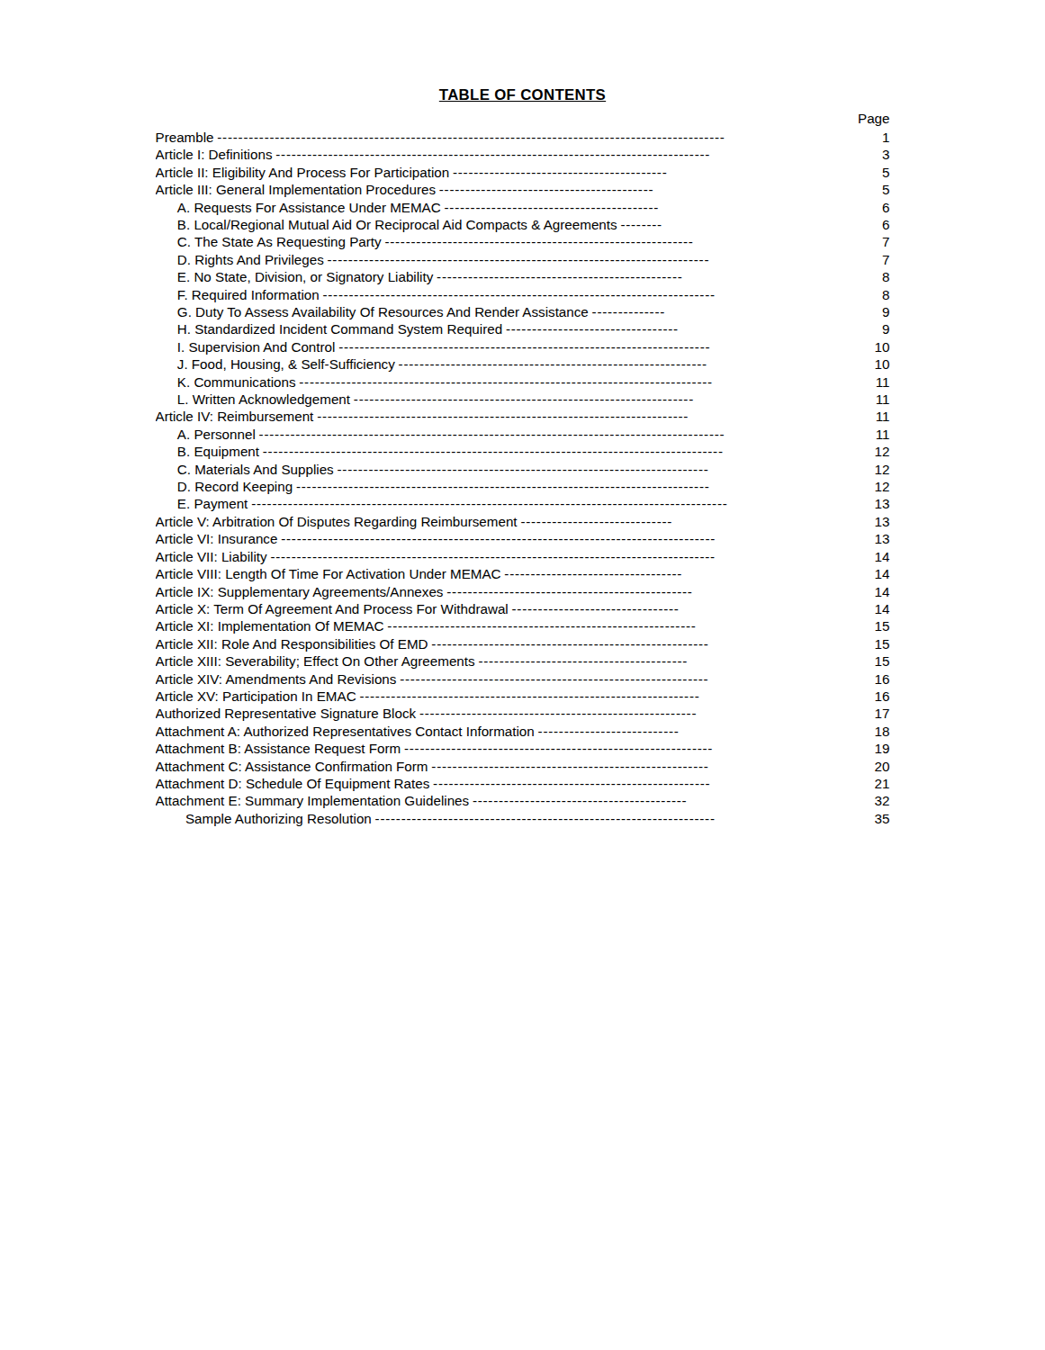TABLE OF CONTENTS
Page
| Preamble ------------------------------------------------------------------------------------------------- | 1 |
| Article I: Definitions ----------------------------------------------------------------------------------- | 3 |
| Article II: Eligibility And Process For Participation ----------------------------------------- | 5 |
| Article III: General Implementation Procedures ----------------------------------------- | 5 |
| A. Requests For Assistance Under MEMAC ----------------------------------------- | 6 |
| B. Local/Regional Mutual Aid Or Reciprocal Aid Compacts & Agreements -------- | 6 |
| C. The State As Requesting Party ----------------------------------------------------------- | 7 |
| D. Rights And Privileges ------------------------------------------------------------------------- | 7 |
| E. No State, Division, or Signatory Liability ----------------------------------------------- | 8 |
| F. Required Information --------------------------------------------------------------------------- | 8 |
| G. Duty To Assess Availability Of Resources And Render Assistance -------------- | 9 |
| H. Standardized Incident Command System Required --------------------------------- | 9 |
| I. Supervision And Control ----------------------------------------------------------------------- | 10 |
| J. Food, Housing, & Self-Sufficiency ----------------------------------------------------------- | 10 |
| K. Communications ------------------------------------------------------------------------------- | 11 |
| L. Written Acknowledgement ----------------------------------------------------------------- | 11 |
| Article IV: Reimbursement ----------------------------------------------------------------------- | 11 |
| A. Personnel ----------------------------------------------------------------------------------------- | 11 |
| B. Equipment ---------------------------------------------------------------------------------------- | 12 |
| C. Materials And Supplies ----------------------------------------------------------------------- | 12 |
| D. Record Keeping ------------------------------------------------------------------------------- | 12 |
| E. Payment ------------------------------------------------------------------------------------------- | 13 |
| Article V: Arbitration Of Disputes Regarding Reimbursement ----------------------------- | 13 |
| Article VI: Insurance ----------------------------------------------------------------------------------- | 13 |
| Article VII: Liability ------------------------------------------------------------------------------------- | 14 |
| Article VIII: Length Of Time For Activation Under MEMAC ---------------------------------- | 14 |
| Article IX: Supplementary Agreements/Annexes ----------------------------------------------- | 14 |
| Article X: Term Of Agreement And Process For Withdrawal -------------------------------- | 14 |
| Article XI: Implementation Of MEMAC ----------------------------------------------------------- | 15 |
| Article XII: Role And Responsibilities Of EMD ----------------------------------------------------- | 15 |
| Article XIII: Severability; Effect On Other Agreements ---------------------------------------- | 15 |
| Article XIV: Amendments And Revisions ----------------------------------------------------------- | 16 |
| Article XV: Participation In EMAC ----------------------------------------------------------------- | 16 |
| Authorized Representative Signature Block ----------------------------------------------------- | 17 |
| Attachment A: Authorized Representatives Contact Information --------------------------- | 18 |
| Attachment B: Assistance Request Form ----------------------------------------------------------- | 19 |
| Attachment C: Assistance Confirmation Form ----------------------------------------------------- | 20 |
| Attachment D: Schedule Of Equipment Rates ----------------------------------------------------- | 21 |
| Attachment E: Summary Implementation Guidelines ----------------------------------------- | 32 |
| Sample Authorizing Resolution ----------------------------------------------------------------- | 35 |